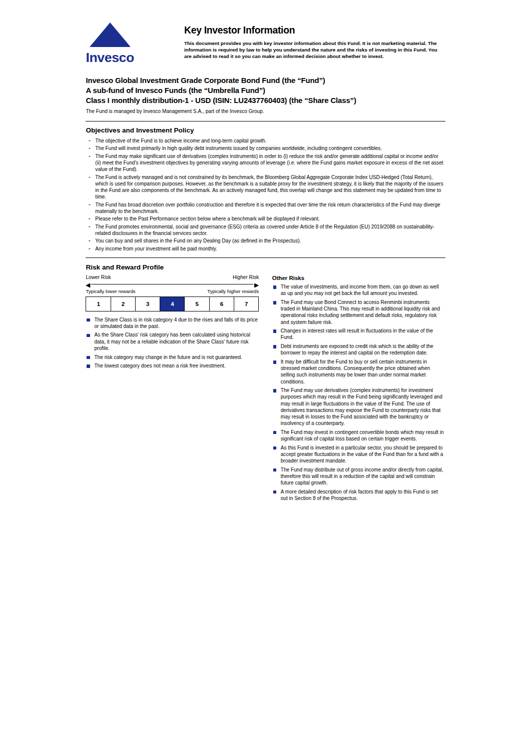Invesco
Key Investor Information
This document provides you with key investor information about this Fund. It is not marketing material. The information is required by law to help you understand the nature and the risks of investing in this Fund. You are advised to read it so you can make an informed decision about whether to invest.
Invesco Global Investment Grade Corporate Bond Fund (the “Fund”)
A sub-fund of Invesco Funds (the “Umbrella Fund”)
Class I monthly distribution-1 - USD (ISIN: LU2437760403) (the “Share Class”)
The Fund is managed by Invesco Management S.A., part of the Invesco Group.
Objectives and Investment Policy
The objective of the Fund is to achieve income and long-term capital growth.
The Fund will invest primarily in high quality debt instruments issued by companies worldwide, including contingent convertibles.
The Fund may make significant use of derivatives (complex instruments) in order to (i) reduce the risk and/or generate additional capital or income and/or (ii) meet the Fund's investment objectives by generating varying amounts of leverage (i.e. where the Fund gains market exposure in excess of the net asset value of the Fund).
The Fund is actively managed and is not constrained by its benchmark, the Bloomberg Global Aggregate Corporate Index USD-Hedged (Total Return), which is used for comparison purposes. However, as the benchmark is a suitable proxy for the investment strategy, it is likely that the majority of the issuers in the Fund are also components of the benchmark. As an actively managed fund, this overlap will change and this statement may be updated from time to time.
The Fund has broad discretion over portfolio construction and therefore it is expected that over time the risk return characteristics of the Fund may diverge materially to the benchmark.
Please refer to the Past Performance section below where a benchmark will be displayed if relevant.
The Fund promotes environmental, social and governance (ESG) criteria as covered under Article 8 of the Regulation (EU) 2019/2088 on sustainability-related disclosures in the financial services sector.
You can buy and sell shares in the Fund on any Dealing Day (as defined in the Prospectus).
Any income from your investment will be paid monthly.
Risk and Reward Profile
Lower Risk Higher Risk
◀ ▶
Typically lower rewards Typically higher rewards
| 1 | 2 | 3 | 4 | 5 | 6 | 7 |
The Share Class is in risk category 4 due to the rises and falls of its price or simulated data in the past.
As the Share Class' risk category has been calculated using historical data, it may not be a reliable indication of the Share Class' future risk profile.
The risk category may change in the future and is not guaranteed.
The lowest category does not mean a risk free investment.
Other Risks
The value of investments, and income from them, can go down as well as up and you may not get back the full amount you invested.
The Fund may use Bond Connect to access Renminbi instruments traded in Mainland China. This may result in additional liquidity risk and operational risks including settlement and default risks, regulatory risk and system failure risk.
Changes in interest rates will result in fluctuations in the value of the Fund.
Debt instruments are exposed to credit risk which is the ability of the borrower to repay the interest and capital on the redemption date.
It may be difficult for the Fund to buy or sell certain instruments in stressed market conditions. Consequently the price obtained when selling such instruments may be lower than under normal market conditions.
The Fund may use derivatives (complex instruments) for investment purposes which may result in the Fund being significantly leveraged and may result in large fluctuations in the value of the Fund. The use of derivatives transactions may expose the Fund to counterparty risks that may result in losses to the Fund associated with the bankruptcy or insolvency of a counterparty.
The Fund may invest in contingent convertible bonds which may result in significant risk of capital loss based on certain trigger events.
As this Fund is invested in a particular sector, you should be prepared to accept greater fluctuations in the value of the Fund than for a fund with a broader investment mandate.
The Fund may distribute out of gross income and/or directly from capital, therefore this will result in a reduction of the capital and will constrain future capital growth.
A more detailed description of risk factors that apply to this Fund is set out in Section 8 of the Prospectus.